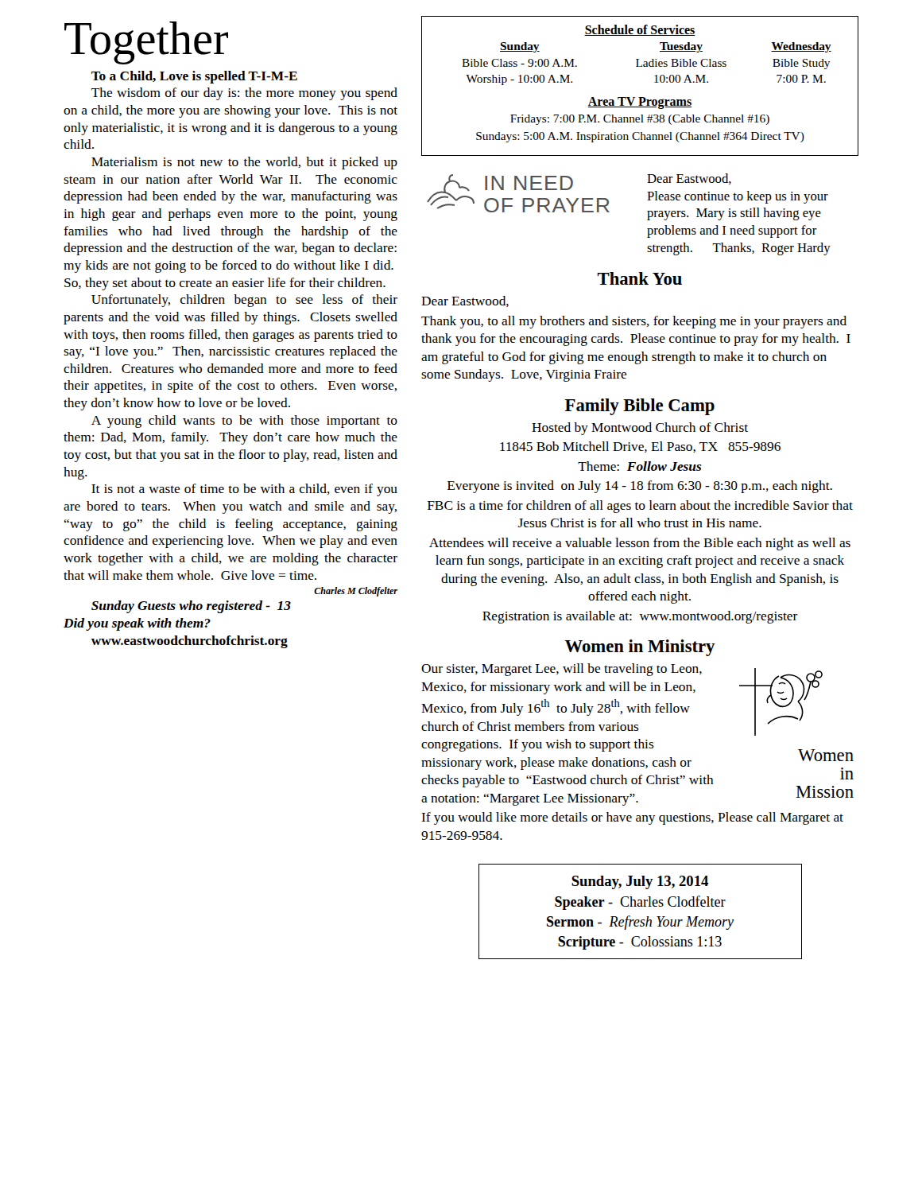Together
To a Child, Love is spelled T-I-M-E
The wisdom of our day is: the more money you spend on a child, the more you are showing your love. This is not only materialistic, it is wrong and it is dangerous to a young child.
Materialism is not new to the world, but it picked up steam in our nation after World War II. The economic depression had been ended by the war, manufacturing was in high gear and perhaps even more to the point, young families who had lived through the hardship of the depression and the destruction of the war, began to declare: my kids are not going to be forced to do without like I did. So, they set about to create an easier life for their children.
Unfortunately, children began to see less of their parents and the void was filled by things. Closets swelled with toys, then rooms filled, then garages as parents tried to say, “I love you.” Then, narcissistic creatures replaced the children. Creatures who demanded more and more to feed their appetites, in spite of the cost to others. Even worse, they don’t know how to love or be loved.
A young child wants to be with those important to them: Dad, Mom, family. They don’t care how much the toy cost, but that you sat in the floor to play, read, listen and hug.
It is not a waste of time to be with a child, even if you are bored to tears. When you watch and smile and say, “way to go” the child is feeling acceptance, gaining confidence and experiencing love. When we play and even work together with a child, we are molding the character that will make them whole. Give love = time.
Charles M Clodfelter
Sunday Guests who registered - 13
Did you speak with them?
www.eastwoodchurchofchrist.org
Schedule of Services
| Sunday | Tuesday | Wednesday |
| --- | --- | --- |
| Bible Class - 9:00 A.M. | Ladies Bible Class | Bible Study |
| Worship - 10:00 A.M. | 10:00 A.M. | 7:00 P. M. |
Area TV Programs
Fridays: 7:00 P.M. Channel #38 (Cable Channel #16)
Sundays: 5:00 A.M. Inspiration Channel (Channel #364 Direct TV)
IN NEED
OF PRAYER
Dear Eastwood,
Please continue to keep us in your prayers. Mary is still having eye problems and I need support for strength. Thanks, Roger Hardy
Thank You
Dear Eastwood,
Thank you, to all my brothers and sisters, for keeping me in your prayers and thank you for the encouraging cards. Please continue to pray for my health. I am grateful to God for giving me enough strength to make it to church on some Sundays. Love, Virginia Fraire
Family Bible Camp
Hosted by Montwood Church of Christ
11845 Bob Mitchell Drive, El Paso, TX 855-9896
Theme: Follow Jesus
Everyone is invited on July 14 - 18 from 6:30 - 8:30 p.m., each night.
FBC is a time for children of all ages to learn about the incredible Savior that Jesus Christ is for all who trust in His name.
Attendees will receive a valuable lesson from the Bible each night as well as learn fun songs, participate in an exciting craft project and receive a snack during the evening. Also, an adult class, in both English and Spanish, is offered each night.
Registration is available at: www.montwood.org/register
Women in Ministry
Women
in
Mission
Our sister, Margaret Lee, will be traveling to Leon, Mexico, for missionary work and will be in Leon, Mexico, from July 16th to July 28th, with fellow church of Christ members from various congregations. If you wish to support this missionary work, please make donations, cash or checks payable to “Eastwood church of Christ” with a notation: “Margaret Lee Missionary”.
If you would like more details or have any questions, Please call Margaret at 915-269-9584.
Sunday, July 13, 2014
Speaker - Charles Clodfelter
Sermon - Refresh Your Memory
Scripture - Colossians 1:13